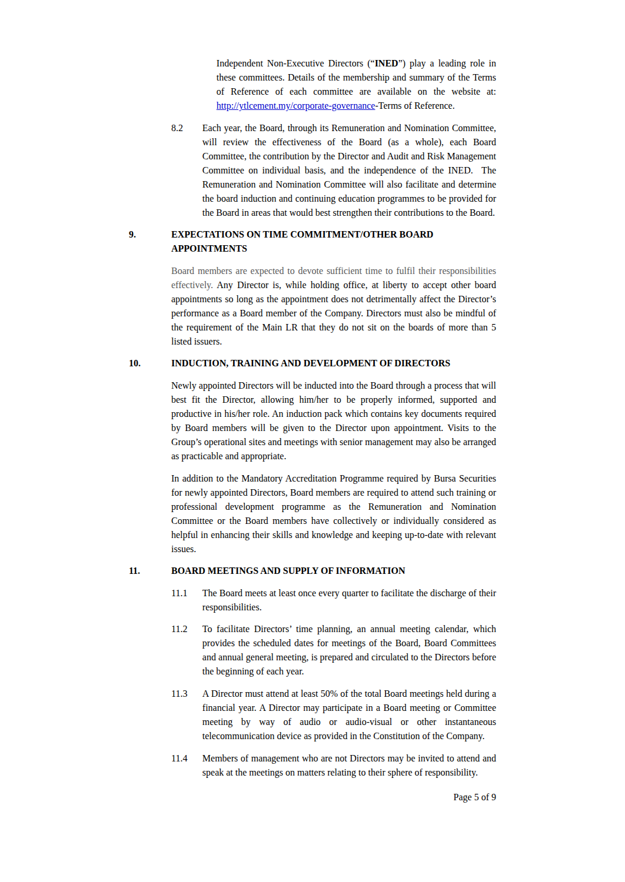Independent Non-Executive Directors (“INED”) play a leading role in these committees. Details of the membership and summary of the Terms of Reference of each committee are available on the website at: http://ytlcement.my/corporate-governance-Terms of Reference.
8.2
Each year, the Board, through its Remuneration and Nomination Committee, will review the effectiveness of the Board (as a whole), each Board Committee, the contribution by the Director and Audit and Risk Management Committee on individual basis, and the independence of the INED. The Remuneration and Nomination Committee will also facilitate and determine the board induction and continuing education programmes to be provided for the Board in areas that would best strengthen their contributions to the Board.
9.
Expectations on Time Commitment/Other Board Appointments
Board members are expected to devote sufficient time to fulfil their responsibilities effectively. Any Director is, while holding office, at liberty to accept other board appointments so long as the appointment does not detrimentally affect the Director’s performance as a Board member of the Company. Directors must also be mindful of the requirement of the Main LR that they do not sit on the boards of more than 5 listed issuers.
10.
Induction, Training and Development of Directors
Newly appointed Directors will be inducted into the Board through a process that will best fit the Director, allowing him/her to be properly informed, supported and productive in his/her role. An induction pack which contains key documents required by Board members will be given to the Director upon appointment. Visits to the Group’s operational sites and meetings with senior management may also be arranged as practicable and appropriate.
In addition to the Mandatory Accreditation Programme required by Bursa Securities for newly appointed Directors, Board members are required to attend such training or professional development programme as the Remuneration and Nomination Committee or the Board members have collectively or individually considered as helpful in enhancing their skills and knowledge and keeping up-to-date with relevant issues.
11.
Board Meetings and Supply of Information
11.1
The Board meets at least once every quarter to facilitate the discharge of their responsibilities.
11.2
To facilitate Directors’ time planning, an annual meeting calendar, which provides the scheduled dates for meetings of the Board, Board Committees and annual general meeting, is prepared and circulated to the Directors before the beginning of each year.
11.3
A Director must attend at least 50% of the total Board meetings held during a financial year. A Director may participate in a Board meeting or Committee meeting by way of audio or audio-visual or other instantaneous telecommunication device as provided in the Constitution of the Company.
11.4
Members of management who are not Directors may be invited to attend and speak at the meetings on matters relating to their sphere of responsibility.
Page 5 of 9